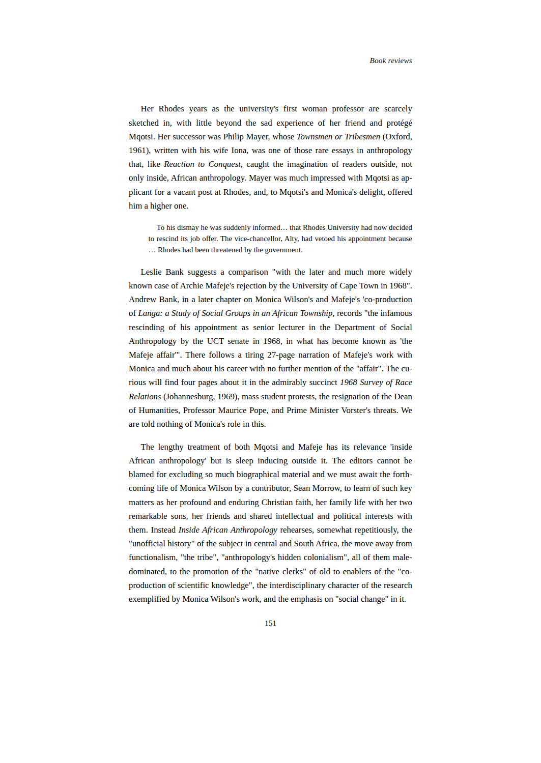Book reviews
Her Rhodes years as the university's first woman professor are scarcely sketched in, with little beyond the sad experience of her friend and protégé Mqotsi. Her successor was Philip Mayer, whose Townsmen or Tribesmen (Oxford, 1961), written with his wife Iona, was one of those rare essays in anthropology that, like Reaction to Conquest, caught the imagination of readers outside, not only inside, African anthropology. Mayer was much impressed with Mqotsi as applicant for a vacant post at Rhodes, and, to Mqotsi's and Monica's delight, offered him a higher one.
To his dismay he was suddenly informed… that Rhodes University had now decided to rescind its job offer. The vice-chancellor, Alty, had vetoed his appointment because … Rhodes had been threatened by the government.
Leslie Bank suggests a comparison "with the later and much more widely known case of Archie Mafeje's rejection by the University of Cape Town in 1968". Andrew Bank, in a later chapter on Monica Wilson's and Mafeje's 'co-production of Langa: a Study of Social Groups in an African Township, records "the infamous rescinding of his appointment as senior lecturer in the Department of Social Anthropology by the UCT senate in 1968, in what has become known as 'the Mafeje affair'". There follows a tiring 27-page narration of Mafeje's work with Monica and much about his career with no further mention of the "affair". The curious will find four pages about it in the admirably succinct 1968 Survey of Race Relations (Johannesburg, 1969), mass student protests, the resignation of the Dean of Humanities, Professor Maurice Pope, and Prime Minister Vorster's threats. We are told nothing of Monica's role in this.
The lengthy treatment of both Mqotsi and Mafeje has its relevance 'inside African anthropology' but is sleep inducing outside it. The editors cannot be blamed for excluding so much biographical material and we must await the forthcoming life of Monica Wilson by a contributor, Sean Morrow, to learn of such key matters as her profound and enduring Christian faith, her family life with her two remarkable sons, her friends and shared intellectual and political interests with them. Instead Inside African Anthropology rehearses, somewhat repetitiously, the "unofficial history" of the subject in central and South Africa, the move away from functionalism, "the tribe", "anthropology's hidden colonialism", all of them male-dominated, to the promotion of the "native clerks" of old to enablers of the "co-production of scientific knowledge", the interdisciplinary character of the research exemplified by Monica Wilson's work, and the emphasis on "social change" in it.
151